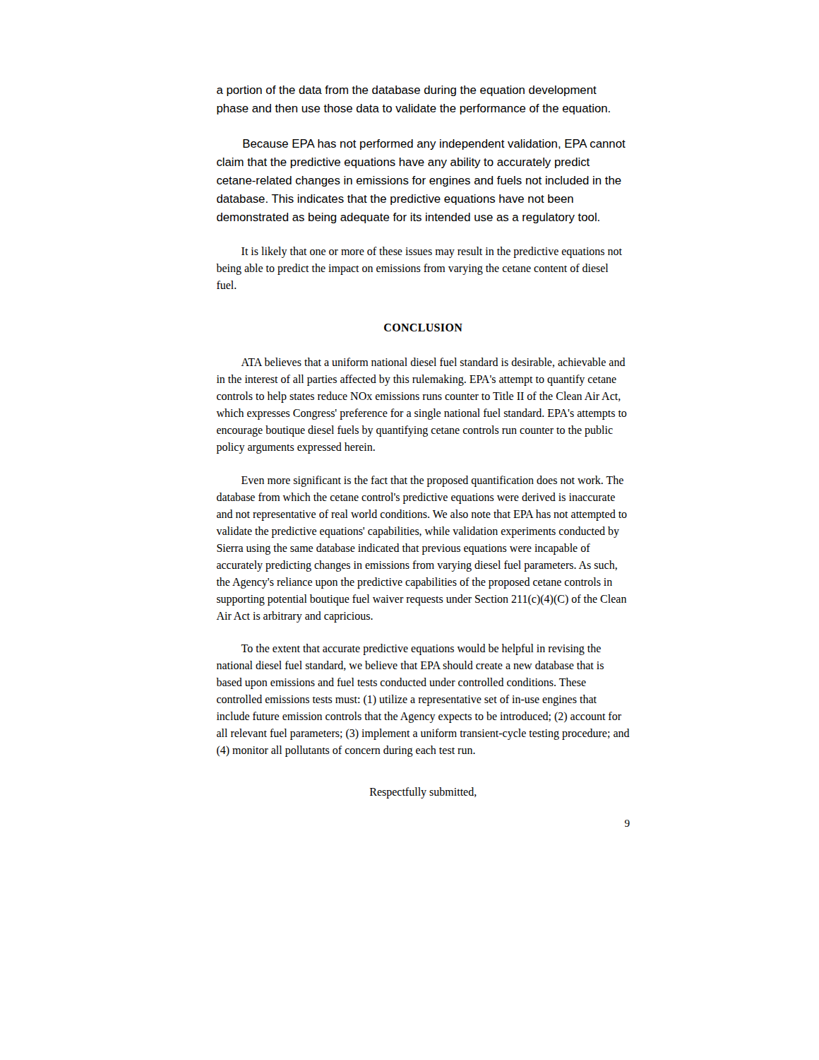a portion of the data from the database during the equation development phase and then use those data to validate the performance of the equation.
Because EPA has not performed any independent validation, EPA cannot claim that the predictive equations have any ability to accurately predict cetane-related changes in emissions for engines and fuels not included in the database. This indicates that the predictive equations have not been demonstrated as being adequate for its intended use as a regulatory tool.
It is likely that one or more of these issues may result in the predictive equations not being able to predict the impact on emissions from varying the cetane content of diesel fuel.
CONCLUSION
ATA believes that a uniform national diesel fuel standard is desirable, achievable and in the interest of all parties affected by this rulemaking. EPA's attempt to quantify cetane controls to help states reduce NOx emissions runs counter to Title II of the Clean Air Act, which expresses Congress' preference for a single national fuel standard. EPA's attempts to encourage boutique diesel fuels by quantifying cetane controls run counter to the public policy arguments expressed herein.
Even more significant is the fact that the proposed quantification does not work. The database from which the cetane control's predictive equations were derived is inaccurate and not representative of real world conditions. We also note that EPA has not attempted to validate the predictive equations' capabilities, while validation experiments conducted by Sierra using the same database indicated that previous equations were incapable of accurately predicting changes in emissions from varying diesel fuel parameters. As such, the Agency's reliance upon the predictive capabilities of the proposed cetane controls in supporting potential boutique fuel waiver requests under Section 211(c)(4)(C) of the Clean Air Act is arbitrary and capricious.
To the extent that accurate predictive equations would be helpful in revising the national diesel fuel standard, we believe that EPA should create a new database that is based upon emissions and fuel tests conducted under controlled conditions. These controlled emissions tests must: (1) utilize a representative set of in-use engines that include future emission controls that the Agency expects to be introduced; (2) account for all relevant fuel parameters; (3) implement a uniform transient-cycle testing procedure; and (4) monitor all pollutants of concern during each test run.
Respectfully submitted,
9